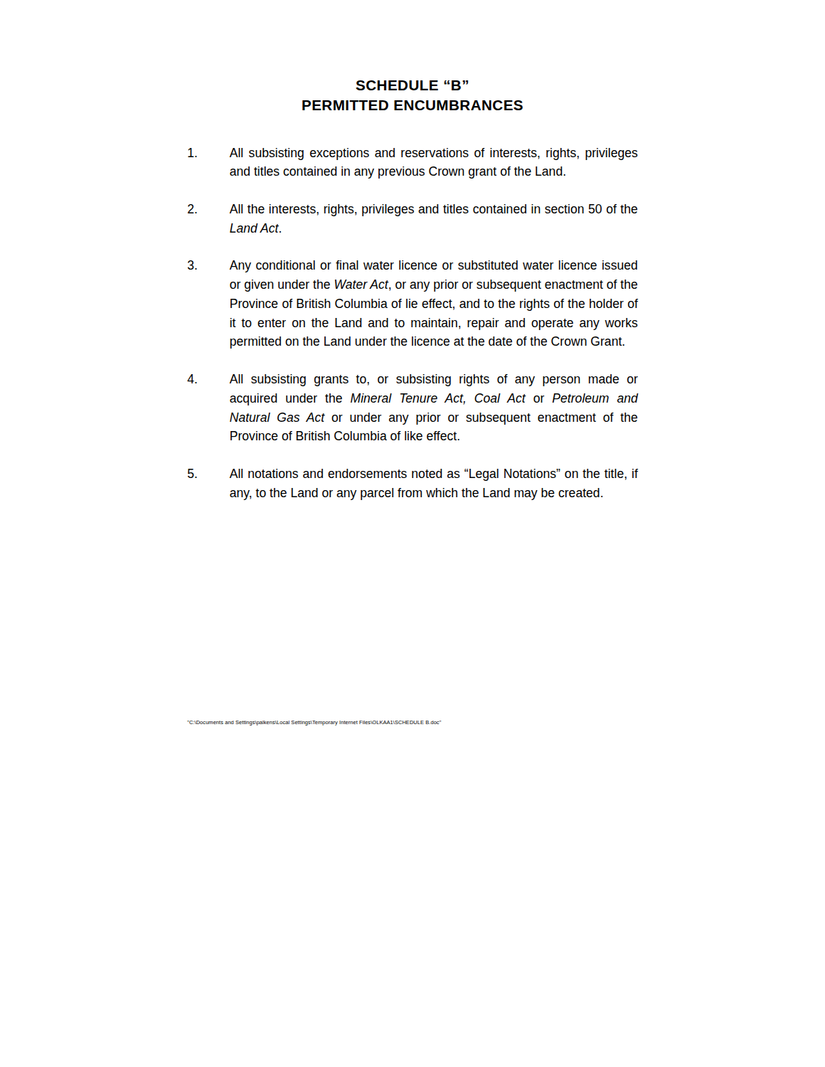SCHEDULE “B”
PERMITTED ENCUMBRANCES
1. All subsisting exceptions and reservations of interests, rights, privileges and titles contained in any previous Crown grant of the Land.
2. All the interests, rights, privileges and titles contained in section 50 of the Land Act.
3. Any conditional or final water licence or substituted water licence issued or given under the Water Act, or any prior or subsequent enactment of the Province of British Columbia of lie effect, and to the rights of the holder of it to enter on the Land and to maintain, repair and operate any works permitted on the Land under the licence at the date of the Crown Grant.
4. All subsisting grants to, or subsisting rights of any person made or acquired under the Mineral Tenure Act, Coal Act or Petroleum and Natural Gas Act or under any prior or subsequent enactment of the Province of British Columbia of like effect.
5. All notations and endorsements noted as “Legal Notations” on the title, if any, to the Land or any parcel from which the Land may be created.
"C:\Documents and Settings\palkens\Local Settings\Temporary Internet Files\OLKAA1\SCHEDULE B.doc"